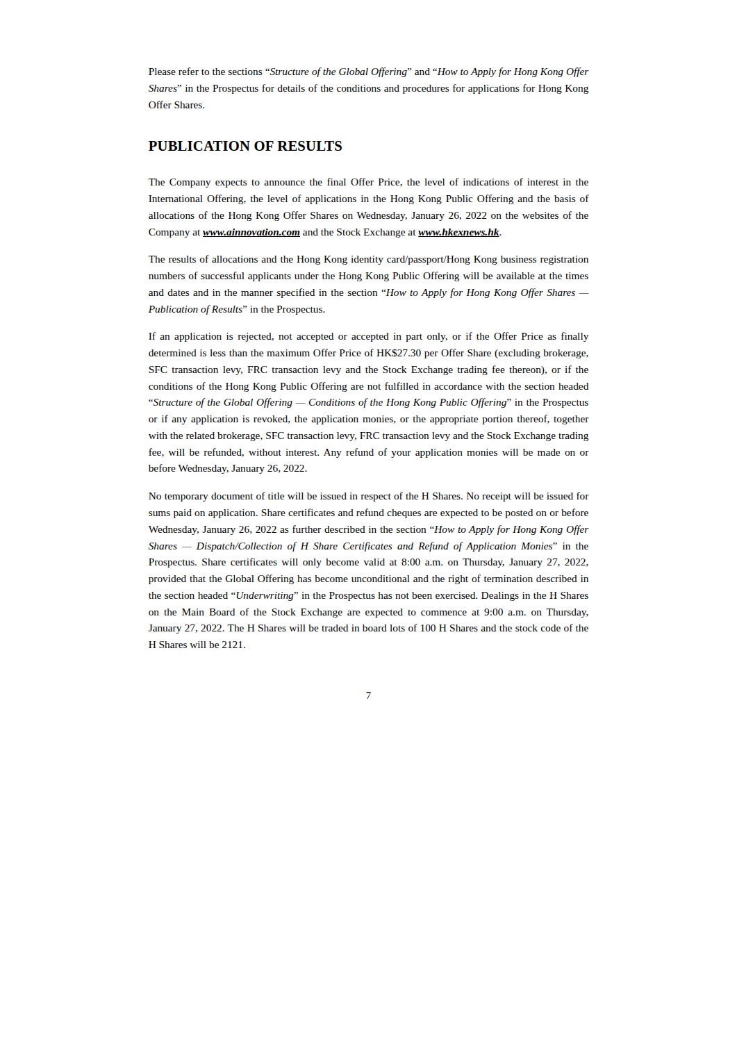Please refer to the sections “Structure of the Global Offering” and “How to Apply for Hong Kong Offer Shares” in the Prospectus for details of the conditions and procedures for applications for Hong Kong Offer Shares.
PUBLICATION OF RESULTS
The Company expects to announce the final Offer Price, the level of indications of interest in the International Offering, the level of applications in the Hong Kong Public Offering and the basis of allocations of the Hong Kong Offer Shares on Wednesday, January 26, 2022 on the websites of the Company at www.ainnovation.com and the Stock Exchange at www.hkexnews.hk.
The results of allocations and the Hong Kong identity card/passport/Hong Kong business registration numbers of successful applicants under the Hong Kong Public Offering will be available at the times and dates and in the manner specified in the section “How to Apply for Hong Kong Offer Shares — Publication of Results” in the Prospectus.
If an application is rejected, not accepted or accepted in part only, or if the Offer Price as finally determined is less than the maximum Offer Price of HK$27.30 per Offer Share (excluding brokerage, SFC transaction levy, FRC transaction levy and the Stock Exchange trading fee thereon), or if the conditions of the Hong Kong Public Offering are not fulfilled in accordance with the section headed “Structure of the Global Offering — Conditions of the Hong Kong Public Offering” in the Prospectus or if any application is revoked, the application monies, or the appropriate portion thereof, together with the related brokerage, SFC transaction levy, FRC transaction levy and the Stock Exchange trading fee, will be refunded, without interest. Any refund of your application monies will be made on or before Wednesday, January 26, 2022.
No temporary document of title will be issued in respect of the H Shares. No receipt will be issued for sums paid on application. Share certificates and refund cheques are expected to be posted on or before Wednesday, January 26, 2022 as further described in the section “How to Apply for Hong Kong Offer Shares — Dispatch/Collection of H Share Certificates and Refund of Application Monies” in the Prospectus. Share certificates will only become valid at 8:00 a.m. on Thursday, January 27, 2022, provided that the Global Offering has become unconditional and the right of termination described in the section headed “Underwriting” in the Prospectus has not been exercised. Dealings in the H Shares on the Main Board of the Stock Exchange are expected to commence at 9:00 a.m. on Thursday, January 27, 2022. The H Shares will be traded in board lots of 100 H Shares and the stock code of the H Shares will be 2121.
7